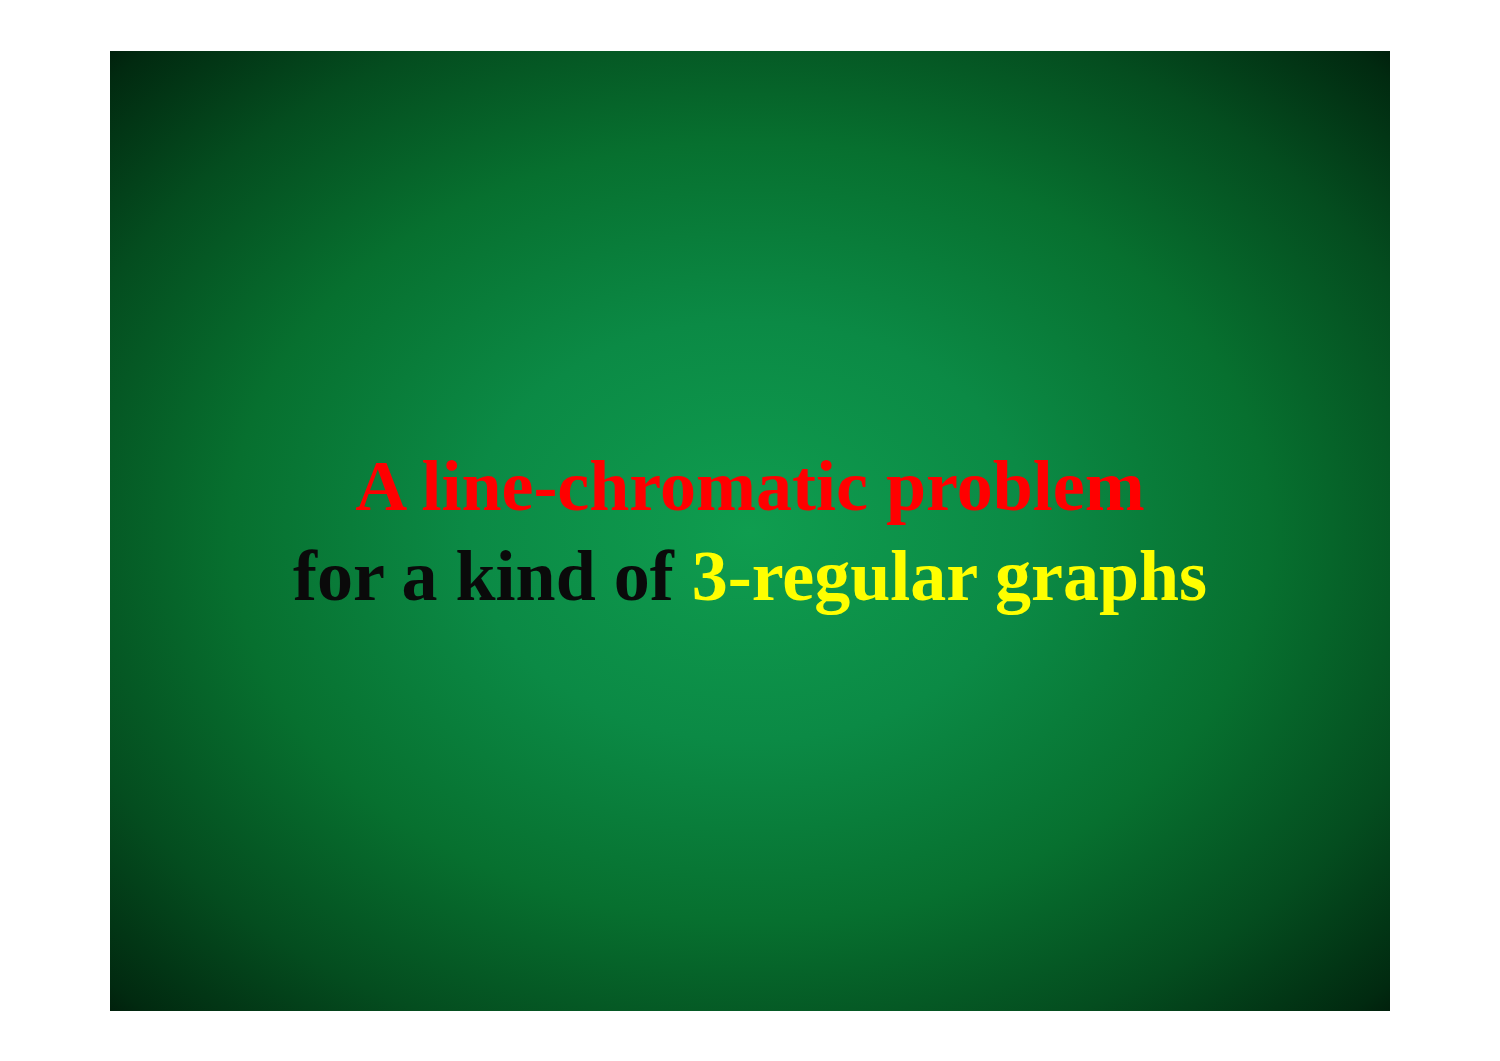A line-chromatic problem
for a kind of 3-regular graphs